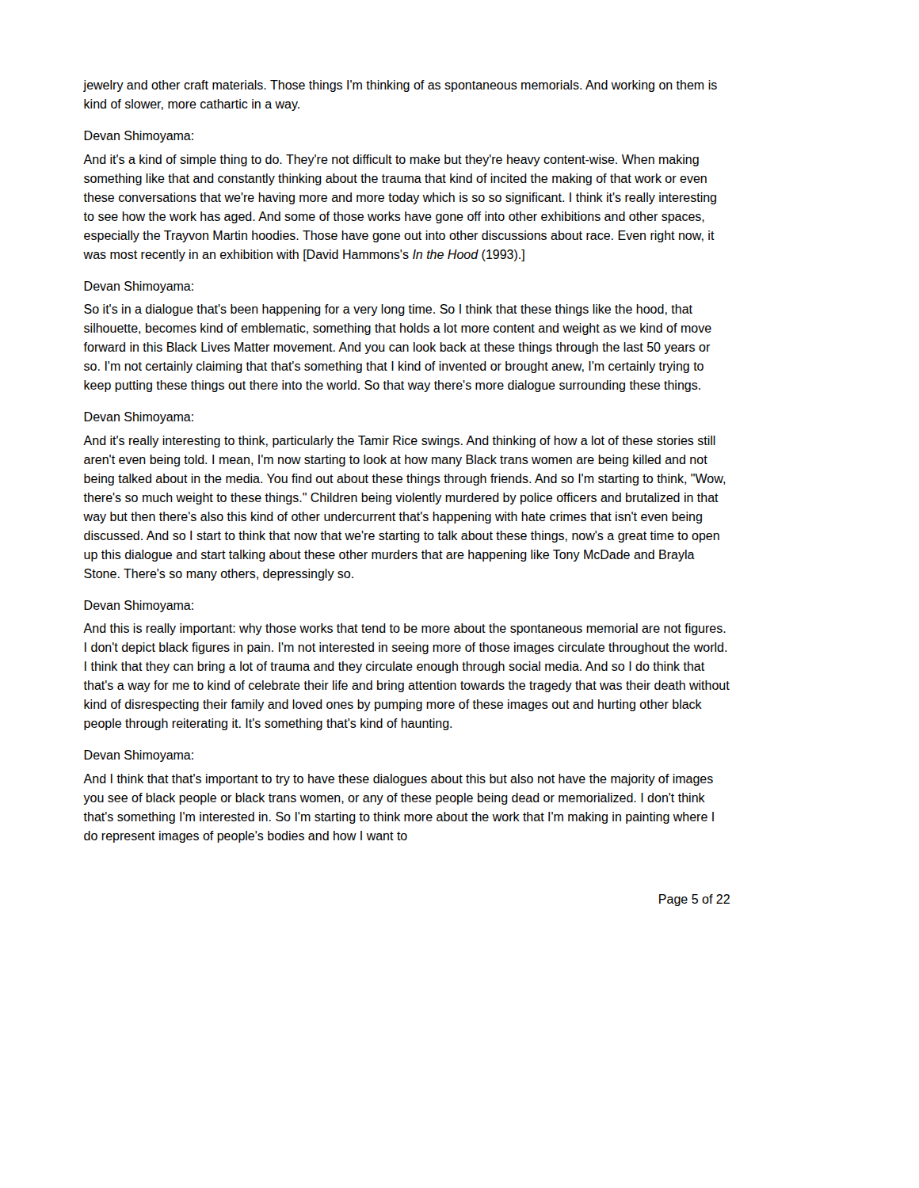jewelry and other craft materials. Those things I'm thinking of as spontaneous memorials. And working on them is kind of slower, more cathartic in a way.
Devan Shimoyama:
And it's a kind of simple thing to do. They're not difficult to make but they're heavy content-wise. When making something like that and constantly thinking about the trauma that kind of incited the making of that work or even these conversations that we're having more and more today which is so so significant. I think it's really interesting to see how the work has aged. And some of those works have gone off into other exhibitions and other spaces, especially the Trayvon Martin hoodies. Those have gone out into other discussions about race. Even right now, it was most recently in an exhibition with [David Hammons's In the Hood (1993).]
Devan Shimoyama:
So it's in a dialogue that's been happening for a very long time. So I think that these things like the hood, that silhouette, becomes kind of emblematic, something that holds a lot more content and weight as we kind of move forward in this Black Lives Matter movement. And you can look back at these things through the last 50 years or so. I'm not certainly claiming that that's something that I kind of invented or brought anew, I'm certainly trying to keep putting these things out there into the world. So that way there's more dialogue surrounding these things.
Devan Shimoyama:
And it's really interesting to think, particularly the Tamir Rice swings. And thinking of how a lot of these stories still aren't even being told. I mean, I'm now starting to look at how many Black trans women are being killed and not being talked about in the media. You find out about these things through friends. And so I'm starting to think, "Wow, there's so much weight to these things." Children being violently murdered by police officers and brutalized in that way but then there's also this kind of other undercurrent that's happening with hate crimes that isn't even being discussed. And so I start to think that now that we're starting to talk about these things, now's a great time to open up this dialogue and start talking about these other murders that are happening like Tony McDade and Brayla Stone. There's so many others, depressingly so.
Devan Shimoyama:
And this is really important: why those works that tend to be more about the spontaneous memorial are not figures. I don't depict black figures in pain. I'm not interested in seeing more of those images circulate throughout the world. I think that they can bring a lot of trauma and they circulate enough through social media. And so I do think that that's a way for me to kind of celebrate their life and bring attention towards the tragedy that was their death without kind of disrespecting their family and loved ones by pumping more of these images out and hurting other black people through reiterating it. It's something that's kind of haunting.
Devan Shimoyama:
And I think that that's important to try to have these dialogues about this but also not have the majority of images you see of black people or black trans women, or any of these people being dead or memorialized. I don't think that's something I'm interested in. So I'm starting to think more about the work that I'm making in painting where I do represent images of people's bodies and how I want to
Page 5 of 22